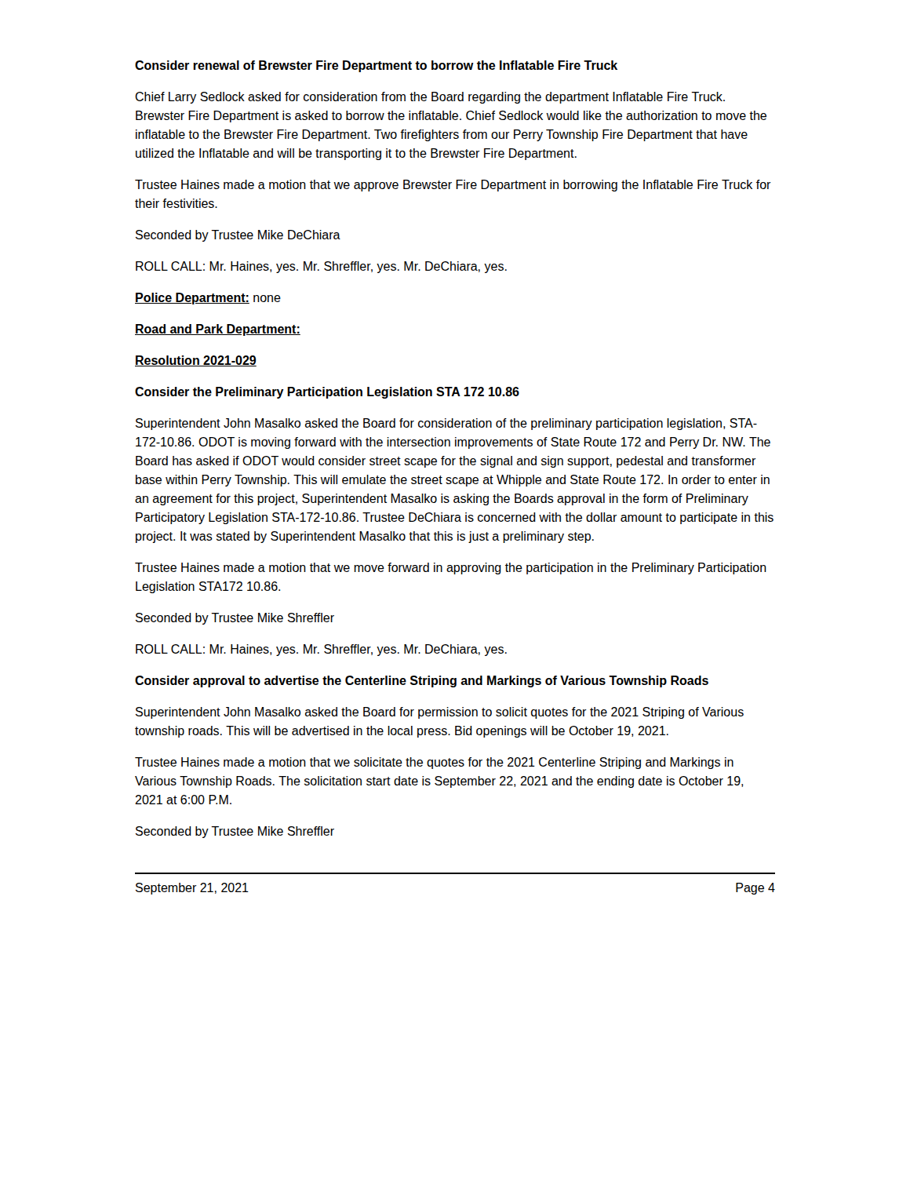Consider renewal of Brewster Fire Department to borrow the Inflatable Fire Truck
Chief Larry Sedlock asked for consideration from the Board regarding the department Inflatable Fire Truck. Brewster Fire Department is asked to borrow the inflatable. Chief Sedlock would like the authorization to move the inflatable to the Brewster Fire Department. Two firefighters from our Perry Township Fire Department that have utilized the Inflatable and will be transporting it to the Brewster Fire Department.
Trustee Haines made a motion that we approve Brewster Fire Department in borrowing the Inflatable Fire Truck for their festivities.
Seconded by Trustee Mike DeChiara
ROLL CALL: Mr. Haines, yes. Mr. Shreffler, yes. Mr. DeChiara, yes.
Police Department: none
Road and Park Department:
Resolution 2021-029
Consider the Preliminary Participation Legislation STA 172 10.86
Superintendent John Masalko asked the Board for consideration of the preliminary participation legislation, STA-172-10.86. ODOT is moving forward with the intersection improvements of State Route 172 and Perry Dr. NW. The Board has asked if ODOT would consider street scape for the signal and sign support, pedestal and transformer base within Perry Township. This will emulate the street scape at Whipple and State Route 172. In order to enter in an agreement for this project, Superintendent Masalko is asking the Boards approval in the form of Preliminary Participatory Legislation STA-172-10.86. Trustee DeChiara is concerned with the dollar amount to participate in this project. It was stated by Superintendent Masalko that this is just a preliminary step.
Trustee Haines made a motion that we move forward in approving the participation in the Preliminary Participation Legislation STA172 10.86.
Seconded by Trustee Mike Shreffler
ROLL CALL: Mr. Haines, yes. Mr. Shreffler, yes. Mr. DeChiara, yes.
Consider approval to advertise the Centerline Striping and Markings of Various Township Roads
Superintendent John Masalko asked the Board for permission to solicit quotes for the 2021 Striping of Various township roads. This will be advertised in the local press. Bid openings will be October 19, 2021.
Trustee Haines made a motion that we solicitate the quotes for the 2021 Centerline Striping and Markings in Various Township Roads. The solicitation start date is September 22, 2021 and the ending date is October 19, 2021 at 6:00 P.M.
Seconded by Trustee Mike Shreffler
September 21, 2021 Page 4